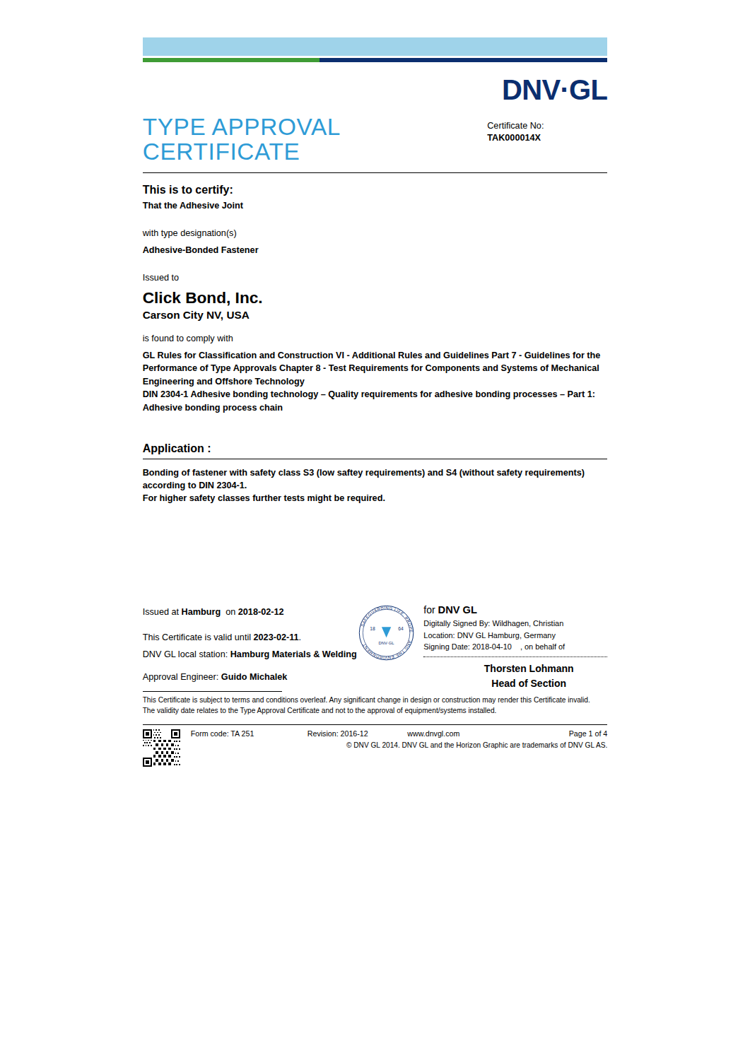DNV·GL
TYPE APPROVAL CERTIFICATE
Certificate No:
TAK000014X
This is to certify:
That the Adhesive Joint
with type designation(s)
Adhesive-Bonded Fastener
Issued to
Click Bond, Inc.
Carson City NV, USA
is found to comply with
GL Rules for Classification and Construction VI - Additional Rules and Guidelines Part 7 - Guidelines for the Performance of Type Approvals Chapter 8 - Test Requirements for Components and Systems of Mechanical Engineering and Offshore Technology
DIN 2304-1 Adhesive bonding technology – Quality requirements for adhesive bonding processes – Part 1: Adhesive bonding process chain
Application :
Bonding of fastener with safety class S3 (low saftey requirements) and S4 (without safety requirements) according to DIN 2304-1.
For higher safety classes further tests might be required.
Issued at Hamburg on 2018-02-12
This Certificate is valid until 2023-02-11.
DNV GL local station: Hamburg Materials & Welding
Approval Engineer: Guido Michalek
SAFEGUARDING LIFE, PROPERTY AND THE ENVIRONMENT 18 64 DNV·GL
for DNV GL
Digitally Signed By: Wildhagen, Christian
Location: DNV GL Hamburg, Germany
Signing Date: 2018-04-10 , on behalf of
Thorsten Lohmann
Head of Section
This Certificate is subject to terms and conditions overleaf. Any significant change in design or construction may render this Certificate invalid.
The validity date relates to the Type Approval Certificate and not to the approval of equipment/systems installed.
Form code: TA 251 Revision: 2016-12 www.dnvgl.com Page 1 of 4
© DNV GL 2014. DNV GL and the Horizon Graphic are trademarks of DNV GL AS.